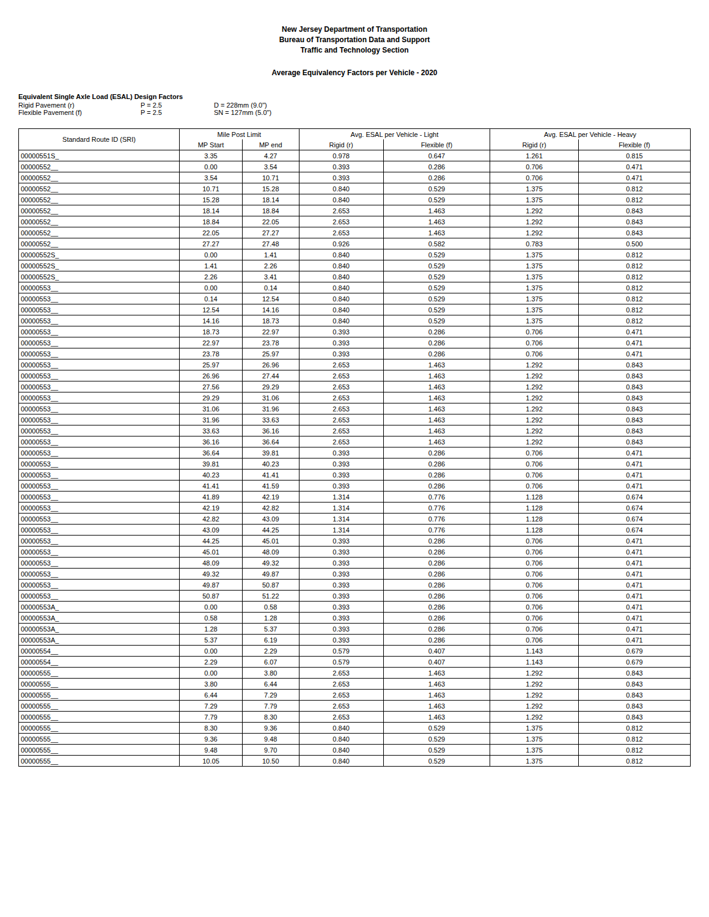New Jersey Department of Transportation
Bureau of Transportation Data and Support
Traffic and Technology Section
Average Equivalency Factors per Vehicle - 2020
Equivalent Single Axle Load (ESAL) Design Factors
| Rigid Pavement (r) | P = 2.5 | D = 228mm (9.0") |
| Flexible Pavement (f) | P = 2.5 | SN = 127mm (5.0") |
| Standard Route ID (SRI) | Mile Post Limit | Avg. ESAL per Vehicle - Light | Avg. ESAL per Vehicle - Heavy |
| --- | --- | --- | --- |
| MP Start | MP end | Rigid (r) | Flexible (f) | Rigid (r) | Flexible (f) |
| 00000551S_ | 3.35 | 4.27 | 0.978 | 0.647 | 1.261 | 0.815 |
| 00000552__ | 0.00 | 3.54 | 0.393 | 0.286 | 0.706 | 0.471 |
| 00000552__ | 3.54 | 10.71 | 0.393 | 0.286 | 0.706 | 0.471 |
| 00000552__ | 10.71 | 15.28 | 0.840 | 0.529 | 1.375 | 0.812 |
| 00000552__ | 15.28 | 18.14 | 0.840 | 0.529 | 1.375 | 0.812 |
| 00000552__ | 18.14 | 18.84 | 2.653 | 1.463 | 1.292 | 0.843 |
| 00000552__ | 18.84 | 22.05 | 2.653 | 1.463 | 1.292 | 0.843 |
| 00000552__ | 22.05 | 27.27 | 2.653 | 1.463 | 1.292 | 0.843 |
| 00000552__ | 27.27 | 27.48 | 0.926 | 0.582 | 0.783 | 0.500 |
| 00000552S_ | 0.00 | 1.41 | 0.840 | 0.529 | 1.375 | 0.812 |
| 00000552S_ | 1.41 | 2.26 | 0.840 | 0.529 | 1.375 | 0.812 |
| 00000552S_ | 2.26 | 3.41 | 0.840 | 0.529 | 1.375 | 0.812 |
| 00000553__ | 0.00 | 0.14 | 0.840 | 0.529 | 1.375 | 0.812 |
| 00000553__ | 0.14 | 12.54 | 0.840 | 0.529 | 1.375 | 0.812 |
| 00000553__ | 12.54 | 14.16 | 0.840 | 0.529 | 1.375 | 0.812 |
| 00000553__ | 14.16 | 18.73 | 0.840 | 0.529 | 1.375 | 0.812 |
| 00000553__ | 18.73 | 22.97 | 0.393 | 0.286 | 0.706 | 0.471 |
| 00000553__ | 22.97 | 23.78 | 0.393 | 0.286 | 0.706 | 0.471 |
| 00000553__ | 23.78 | 25.97 | 0.393 | 0.286 | 0.706 | 0.471 |
| 00000553__ | 25.97 | 26.96 | 2.653 | 1.463 | 1.292 | 0.843 |
| 00000553__ | 26.96 | 27.44 | 2.653 | 1.463 | 1.292 | 0.843 |
| 00000553__ | 27.56 | 29.29 | 2.653 | 1.463 | 1.292 | 0.843 |
| 00000553__ | 29.29 | 31.06 | 2.653 | 1.463 | 1.292 | 0.843 |
| 00000553__ | 31.06 | 31.96 | 2.653 | 1.463 | 1.292 | 0.843 |
| 00000553__ | 31.96 | 33.63 | 2.653 | 1.463 | 1.292 | 0.843 |
| 00000553__ | 33.63 | 36.16 | 2.653 | 1.463 | 1.292 | 0.843 |
| 00000553__ | 36.16 | 36.64 | 2.653 | 1.463 | 1.292 | 0.843 |
| 00000553__ | 36.64 | 39.81 | 0.393 | 0.286 | 0.706 | 0.471 |
| 00000553__ | 39.81 | 40.23 | 0.393 | 0.286 | 0.706 | 0.471 |
| 00000553__ | 40.23 | 41.41 | 0.393 | 0.286 | 0.706 | 0.471 |
| 00000553__ | 41.41 | 41.59 | 0.393 | 0.286 | 0.706 | 0.471 |
| 00000553__ | 41.89 | 42.19 | 1.314 | 0.776 | 1.128 | 0.674 |
| 00000553__ | 42.19 | 42.82 | 1.314 | 0.776 | 1.128 | 0.674 |
| 00000553__ | 42.82 | 43.09 | 1.314 | 0.776 | 1.128 | 0.674 |
| 00000553__ | 43.09 | 44.25 | 1.314 | 0.776 | 1.128 | 0.674 |
| 00000553__ | 44.25 | 45.01 | 0.393 | 0.286 | 0.706 | 0.471 |
| 00000553__ | 45.01 | 48.09 | 0.393 | 0.286 | 0.706 | 0.471 |
| 00000553__ | 48.09 | 49.32 | 0.393 | 0.286 | 0.706 | 0.471 |
| 00000553__ | 49.32 | 49.87 | 0.393 | 0.286 | 0.706 | 0.471 |
| 00000553__ | 49.87 | 50.87 | 0.393 | 0.286 | 0.706 | 0.471 |
| 00000553__ | 50.87 | 51.22 | 0.393 | 0.286 | 0.706 | 0.471 |
| 00000553A_ | 0.00 | 0.58 | 0.393 | 0.286 | 0.706 | 0.471 |
| 00000553A_ | 0.58 | 1.28 | 0.393 | 0.286 | 0.706 | 0.471 |
| 00000553A_ | 1.28 | 5.37 | 0.393 | 0.286 | 0.706 | 0.471 |
| 00000553A_ | 5.37 | 6.19 | 0.393 | 0.286 | 0.706 | 0.471 |
| 00000554__ | 0.00 | 2.29 | 0.579 | 0.407 | 1.143 | 0.679 |
| 00000554__ | 2.29 | 6.07 | 0.579 | 0.407 | 1.143 | 0.679 |
| 00000555__ | 0.00 | 3.80 | 2.653 | 1.463 | 1.292 | 0.843 |
| 00000555__ | 3.80 | 6.44 | 2.653 | 1.463 | 1.292 | 0.843 |
| 00000555__ | 6.44 | 7.29 | 2.653 | 1.463 | 1.292 | 0.843 |
| 00000555__ | 7.29 | 7.79 | 2.653 | 1.463 | 1.292 | 0.843 |
| 00000555__ | 7.79 | 8.30 | 2.653 | 1.463 | 1.292 | 0.843 |
| 00000555__ | 8.30 | 9.36 | 0.840 | 0.529 | 1.375 | 0.812 |
| 00000555__ | 9.36 | 9.48 | 0.840 | 0.529 | 1.375 | 0.812 |
| 00000555__ | 9.48 | 9.70 | 0.840 | 0.529 | 1.375 | 0.812 |
| 00000555__ | 10.05 | 10.50 | 0.840 | 0.529 | 1.375 | 0.812 |